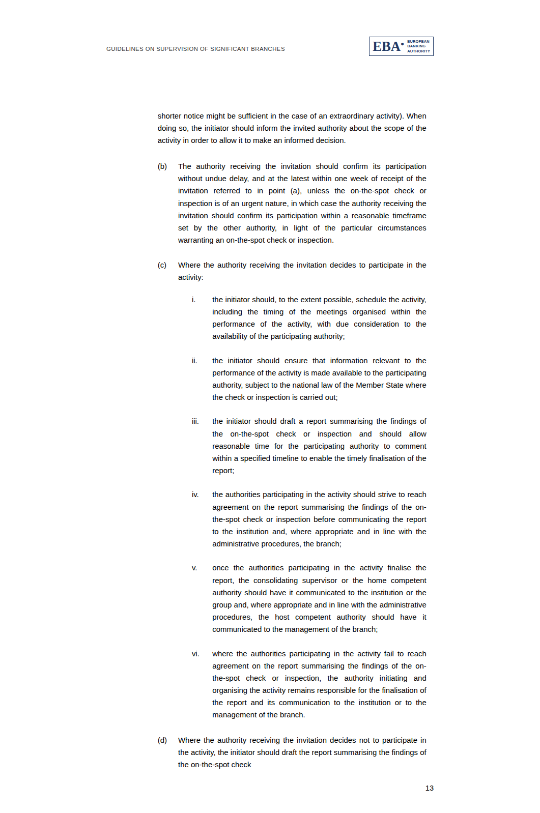Guidelines on supervision of significant branches
EBA●
European
Banking
Authority
shorter notice might be sufficient in the case of an extraordinary activity). When doing so, the initiator should inform the invited authority about the scope of the activity in order to allow it to make an informed decision.
(b) The authority receiving the invitation should confirm its participation without undue delay, and at the latest within one week of receipt of the invitation referred to in point (a), unless the on-the-spot check or inspection is of an urgent nature, in which case the authority receiving the invitation should confirm its participation within a reasonable timeframe set by the other authority, in light of the particular circumstances warranting an on-the-spot check or inspection.
(c) Where the authority receiving the invitation decides to participate in the activity:
i. the initiator should, to the extent possible, schedule the activity, including the timing of the meetings organised within the performance of the activity, with due consideration to the availability of the participating authority;
ii. the initiator should ensure that information relevant to the performance of the activity is made available to the participating authority, subject to the national law of the Member State where the check or inspection is carried out;
iii. the initiator should draft a report summarising the findings of the on-the-spot check or inspection and should allow reasonable time for the participating authority to comment within a specified timeline to enable the timely finalisation of the report;
iv. the authorities participating in the activity should strive to reach agreement on the report summarising the findings of the on-the-spot check or inspection before communicating the report to the institution and, where appropriate and in line with the administrative procedures, the branch;
v. once the authorities participating in the activity finalise the report, the consolidating supervisor or the home competent authority should have it communicated to the institution or the group and, where appropriate and in line with the administrative procedures, the host competent authority should have it communicated to the management of the branch;
vi. where the authorities participating in the activity fail to reach agreement on the report summarising the findings of the on-the-spot check or inspection, the authority initiating and organising the activity remains responsible for the finalisation of the report and its communication to the institution or to the management of the branch.
(d) Where the authority receiving the invitation decides not to participate in the activity, the initiator should draft the report summarising the findings of the on-the-spot check
13